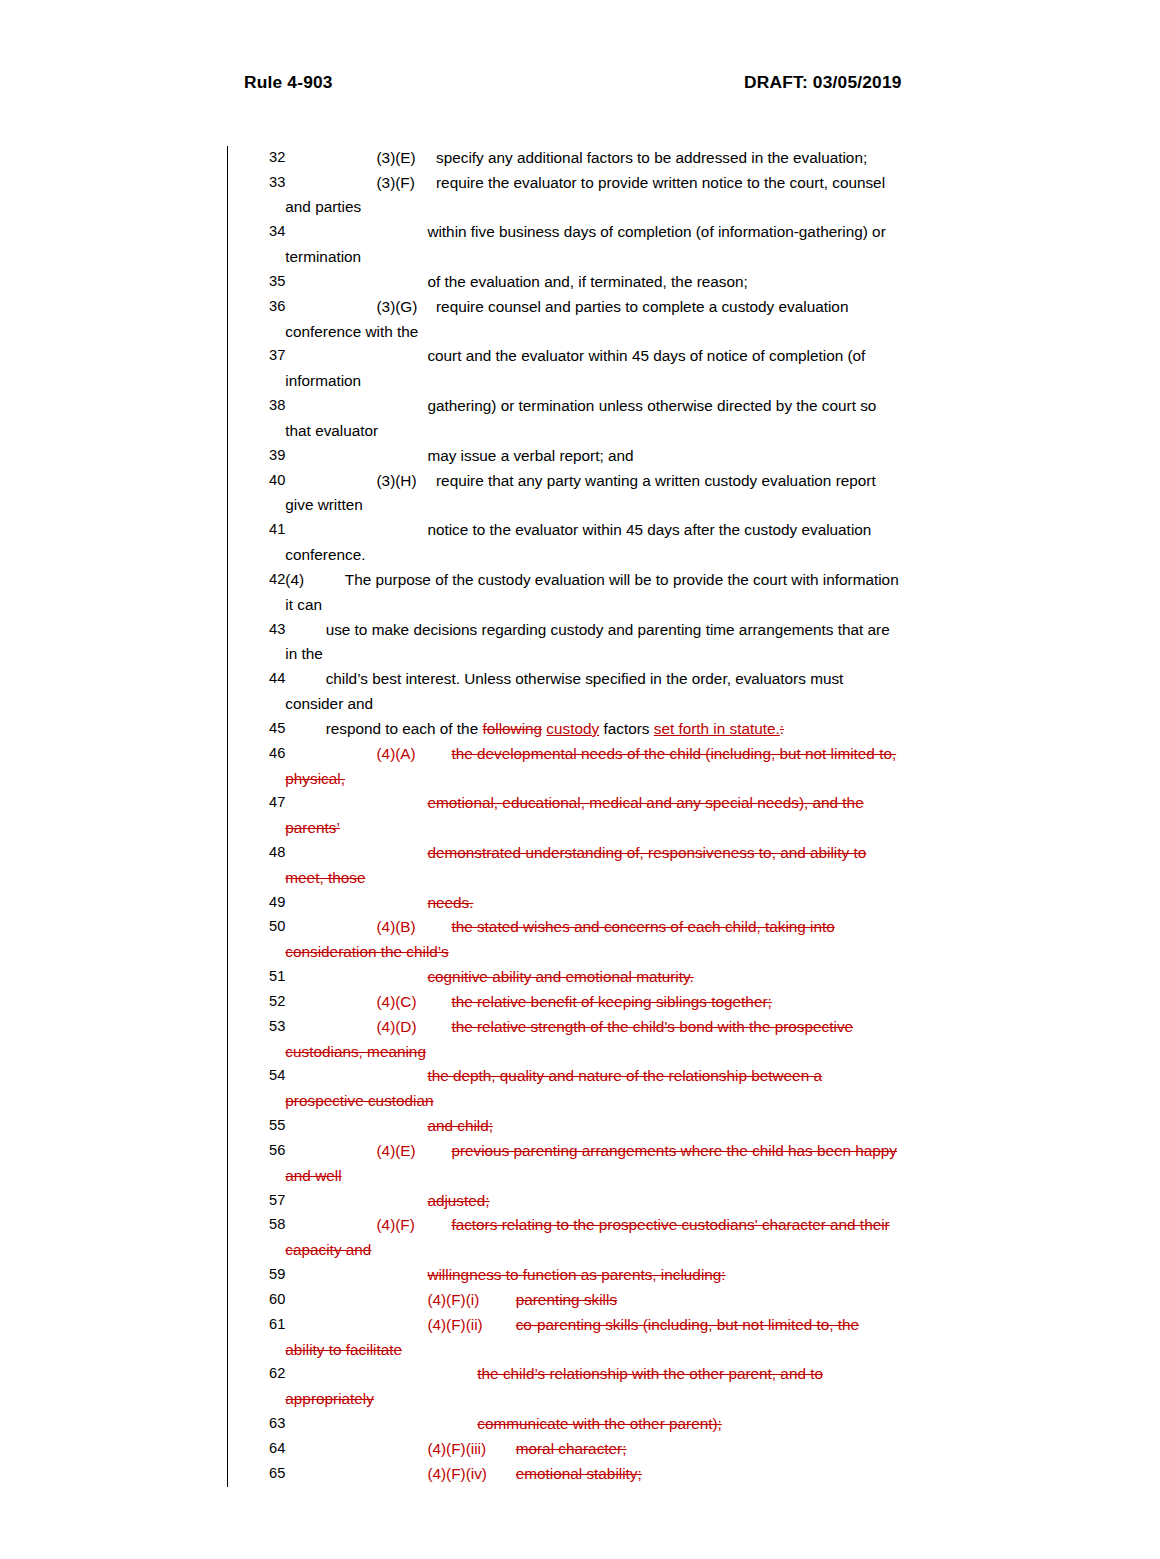Rule 4-903
DRAFT: 03/05/2019
| 32 | (3)(E) specify any additional factors to be addressed in the evaluation; |
| 33 | (3)(F) require the evaluator to provide written notice to the court, counsel and parties |
| 34 | within five business days of completion (of information-gathering) or termination |
| 35 | of the evaluation and, if terminated, the reason; |
| 36 | (3)(G) require counsel and parties to complete a custody evaluation conference with the |
| 37 | court and the evaluator within 45 days of notice of completion (of information |
| 38 | gathering) or termination unless otherwise directed by the court so that evaluator |
| 39 | may issue a verbal report; and |
| 40 | (3)(H) require that any party wanting a written custody evaluation report give written |
| 41 | notice to the evaluator within 45 days after the custody evaluation conference. |
| 42 | (4) The purpose of the custody evaluation will be to provide the court with information it can |
| 43 | use to make decisions regarding custody and parenting time arrangements that are in the |
| 44 | child’s best interest. Unless otherwise specified in the order, evaluators must consider and |
| 45 | respond to each of the following custody factors set forth in statute. : |
| 46 | (4)(A) the developmental needs of the child (including, but not limited to, physical, |
| 47 | emotional, educational, medical and any special needs), and the parents’ |
| 48 | demonstrated understanding of, responsiveness to, and ability to meet, those |
| 49 | needs. |
| 50 | (4)(B) the stated wishes and concerns of each child, taking into consideration the child’s |
| 51 | cognitive ability and emotional maturity. |
| 52 | (4)(C) the relative benefit of keeping siblings together; |
| 53 | (4)(D) the relative strength of the child's bond with the prospective custodians, meaning |
| 54 | the depth, quality and nature of the relationship between a prospective custodian |
| 55 | and child; |
| 56 | (4)(E) previous parenting arrangements where the child has been happy and well |
| 57 | adjusted; |
| 58 | (4)(F) factors relating to the prospective custodians' character and their capacity and |
| 59 | willingness to function as parents, including: |
| 60 | (4)(F)(i) parenting skills |
| 61 | (4)(F)(ii) co-parenting skills (including, but not limited to, the ability to facilitate |
| 62 | the child’s relationship with the other parent, and to appropriately |
| 63 | communicate with the other parent); |
| 64 | (4)(F)(iii) moral character; |
| 65 | (4)(F)(iv) emotional stability; |